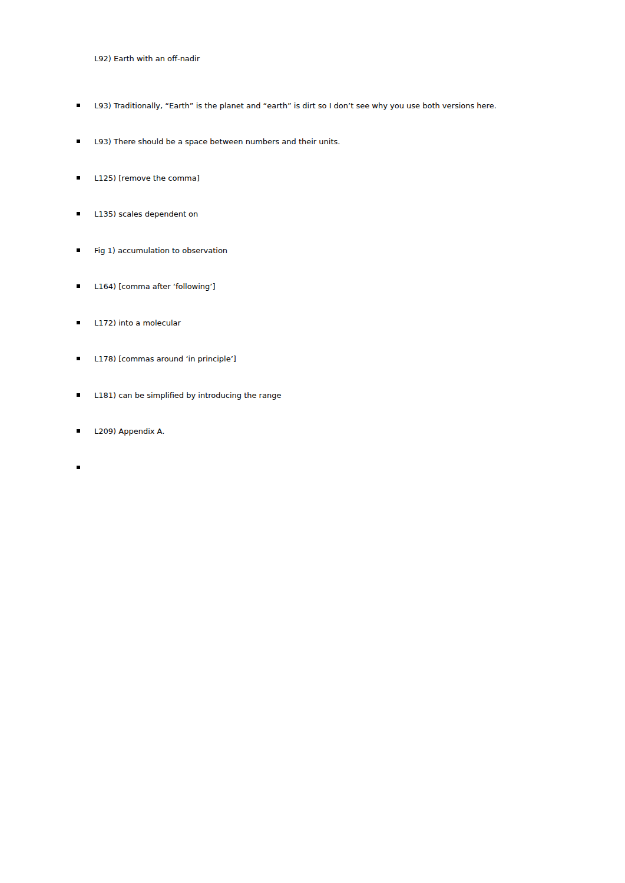L92) Earth with an off-nadir
L93) Traditionally, “Earth” is the planet and “earth” is dirt so I don’t see why you use both versions here.
L93) There should be a space between numbers and their units.
L125) [remove the comma]
L135) scales dependent on
Fig 1) accumulation to observation
L164) [comma after ‘following’]
L172) into a molecular
L178) [commas around ‘in principle’]
L181) can be simplified by introducing the range
L209) Appendix A.